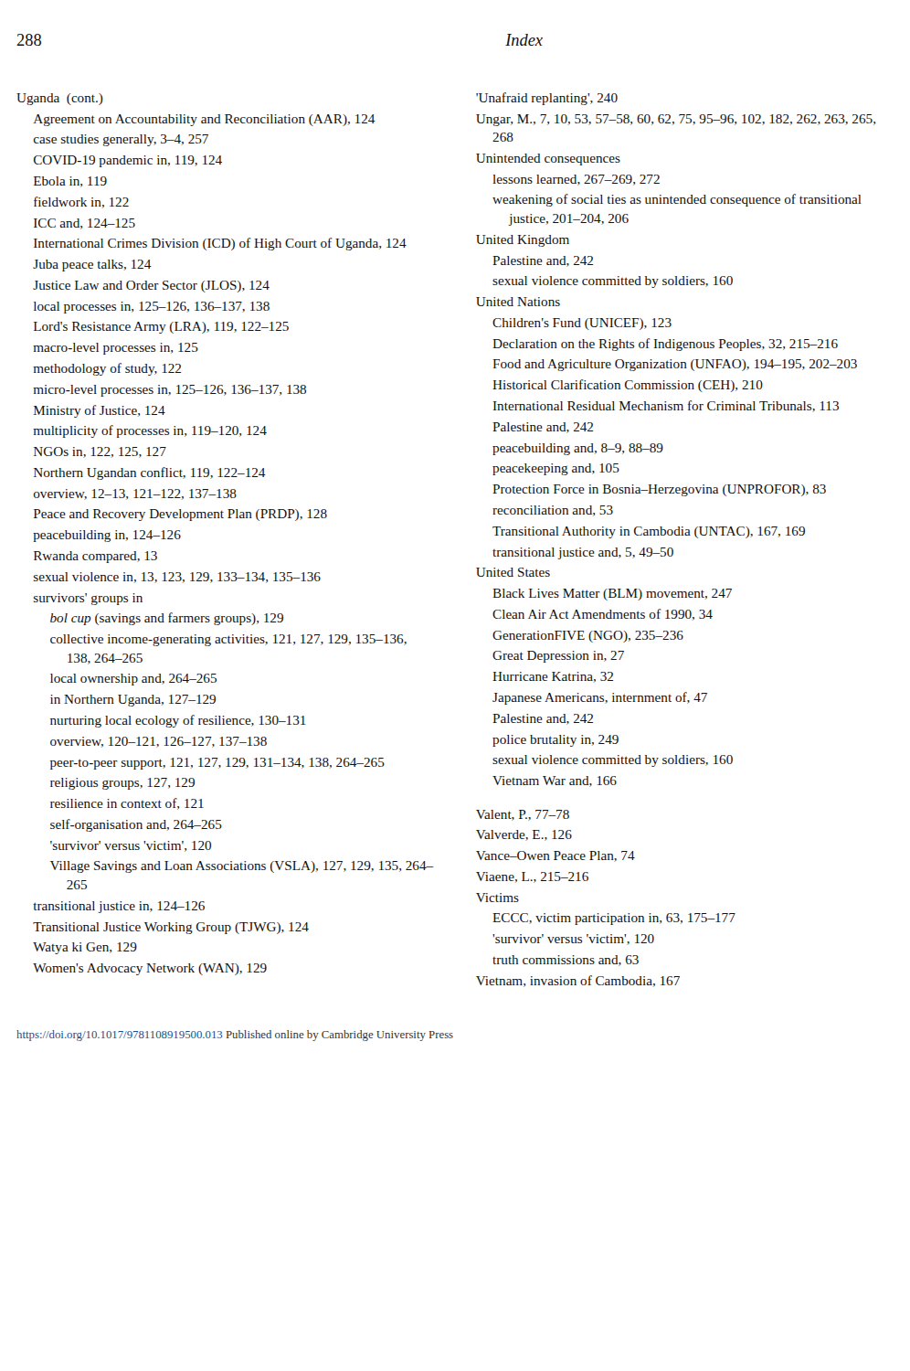288 Index
Uganda (cont.)
Agreement on Accountability and Reconciliation (AAR), 124
case studies generally, 3–4, 257
COVID-19 pandemic in, 119, 124
Ebola in, 119
fieldwork in, 122
ICC and, 124–125
International Crimes Division (ICD) of High Court of Uganda, 124
Juba peace talks, 124
Justice Law and Order Sector (JLOS), 124
local processes in, 125–126, 136–137, 138
Lord's Resistance Army (LRA), 119, 122–125
macro-level processes in, 125
methodology of study, 122
micro-level processes in, 125–126, 136–137, 138
Ministry of Justice, 124
multiplicity of processes in, 119–120, 124
NGOs in, 122, 125, 127
Northern Ugandan conflict, 119, 122–124
overview, 12–13, 121–122, 137–138
Peace and Recovery Development Plan (PRDP), 128
peacebuilding in, 124–126
Rwanda compared, 13
sexual violence in, 13, 123, 129, 133–134, 135–136
survivors' groups in
bol cup (savings and farmers groups), 129
collective income-generating activities, 121, 127, 129, 135–136, 138, 264–265
local ownership and, 264–265
in Northern Uganda, 127–129
nurturing local ecology of resilience, 130–131
overview, 120–121, 126–127, 137–138
peer-to-peer support, 121, 127, 129, 131–134, 138, 264–265
religious groups, 127, 129
resilience in context of, 121
self-organisation and, 264–265
'survivor' versus 'victim', 120
Village Savings and Loan Associations (VSLA), 127, 129, 135, 264–265
transitional justice in, 124–126
Transitional Justice Working Group (TJWG), 124
Watya ki Gen, 129
Women's Advocacy Network (WAN), 129
'Unafraid replanting', 240
Ungar, M., 7, 10, 53, 57–58, 60, 62, 75, 95–96, 102, 182, 262, 263, 265, 268
Unintended consequences
lessons learned, 267–269, 272
weakening of social ties as unintended consequence of transitional justice, 201–204, 206
United Kingdom
Palestine and, 242
sexual violence committed by soldiers, 160
United Nations
Children's Fund (UNICEF), 123
Declaration on the Rights of Indigenous Peoples, 32, 215–216
Food and Agriculture Organization (UNFAO), 194–195, 202–203
Historical Clarification Commission (CEH), 210
International Residual Mechanism for Criminal Tribunals, 113
Palestine and, 242
peacebuilding and, 8–9, 88–89
peacekeeping and, 105
Protection Force in Bosnia–Herzegovina (UNPROFOR), 83
reconciliation and, 53
Transitional Authority in Cambodia (UNTAC), 167, 169
transitional justice and, 5, 49–50
United States
Black Lives Matter (BLM) movement, 247
Clean Air Act Amendments of 1990, 34
GenerationFIVE (NGO), 235–236
Great Depression in, 27
Hurricane Katrina, 32
Japanese Americans, internment of, 47
Palestine and, 242
police brutality in, 249
sexual violence committed by soldiers, 160
Vietnam War and, 166
Valent, P., 77–78
Valverde, E., 126
Vance–Owen Peace Plan, 74
Viaene, L., 215–216
Victims
ECCC, victim participation in, 63, 175–177
'survivor' versus 'victim', 120
truth commissions and, 63
Vietnam, invasion of Cambodia, 167
https://doi.org/10.1017/9781108919500.013 Published online by Cambridge University Press